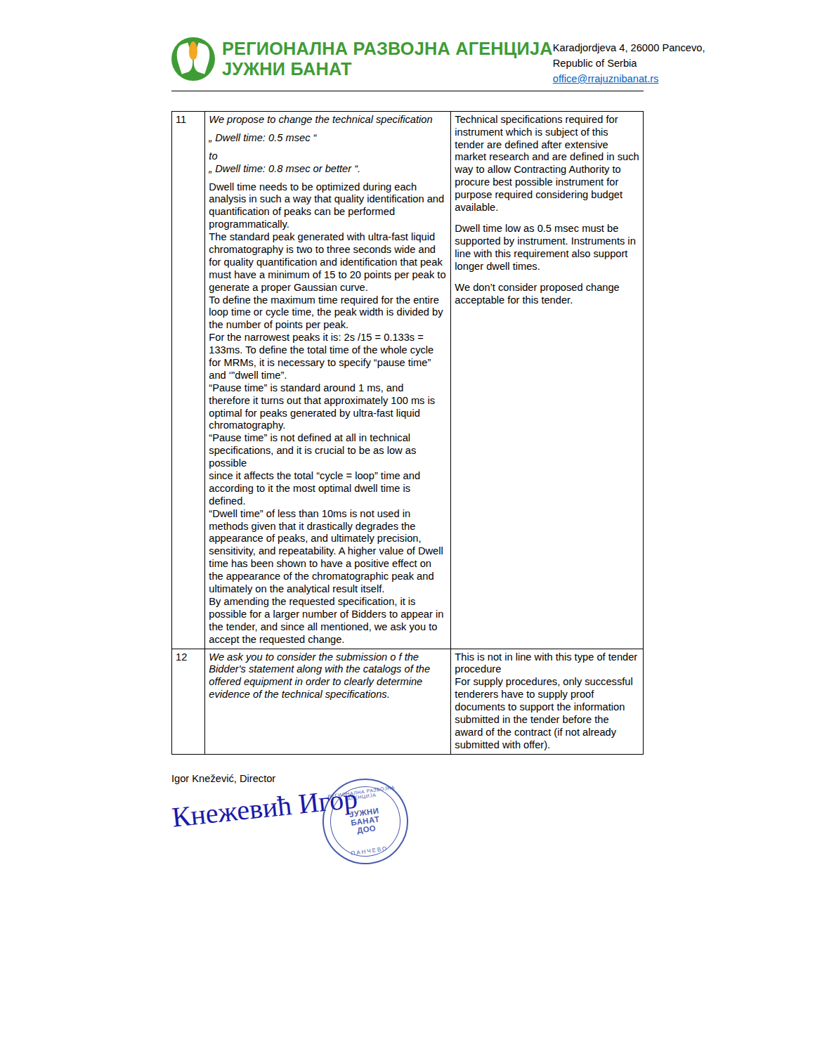РЕГИОНАЛНА РАЗВОЈНА АГЕНЦИЈА
ЈУЖНИ БАНАТ
Karadjordjeva 4, 26000 Pancevo,
Republic of Serbia
office@rrajuznibanat.rs
| 11 | We propose to change the technical specification „ Dwell time: 0.5 msec “ to „ Dwell time: 0.8 msec or better “. Dwell time needs to be optimized during each analysis in such a way that quality identification and quantification of peaks can be performed programmatically. The standard peak generated with ultra-fast liquid chromatography is two to three seconds wide and for quality quantification and identification that peak must have a minimum of 15 to 20 points per peak to generate a proper Gaussian curve. To define the maximum time required for the entire loop time or cycle time, the peak width is divided by the number of points per peak. For the narrowest peaks it is: 2s /15 = 0.133s = 133ms. To define the total time of the whole cycle for MRMs, it is necessary to specify “pause time” and ‘"dwell time”. “Pause time” is standard around 1 ms, and therefore it turns out that approximately 100 ms is optimal for peaks generated by ultra-fast liquid chromatography. “Pause time” is not defined at all in technical specifications, and it is crucial to be as low as possible since it affects the total “cycle = loop” time and according to it the most optimal dwell time is defined. “Dwell time” of less than 10ms is not used in methods given that it drastically degrades the appearance of peaks, and ultimately precision, sensitivity, and repeatability. A higher value of Dwell time has been shown to have a positive effect on the appearance of the chromatographic peak and ultimately on the analytical result itself. By amending the requested specification, it is possible for a larger number of Bidders to appear in the tender, and since all mentioned, we ask you to accept the requested change. | Technical specifications required for instrument which is subject of this tender are defined after extensive market research and are defined in such way to allow Contracting Authority to procure best possible instrument for purpose required considering budget available. Dwell time low as 0.5 msec must be supported by instrument. Instruments in line with this requirement also support longer dwell times. We don’t consider proposed change acceptable for this tender. |
| 12 | We ask you to consider the submission o f the Bidder's statement along with the catalogs of the offered equipment in order to clearly determine evidence of the technical specifications. | This is not in line with this type of tender procedure For supply procedures, only successful tenderers have to supply proof documents to support the information submitted in the tender before the award of the contract (if not already submitted with offer). |
Igor Knežević, Director
Кнежевић Игор
РЕГИОНАЛНА РАЗВОЈНА АГЕНЦИЈА
ЈУЖНИ
БАНАТ
ДОО
ПАНЧЕВО